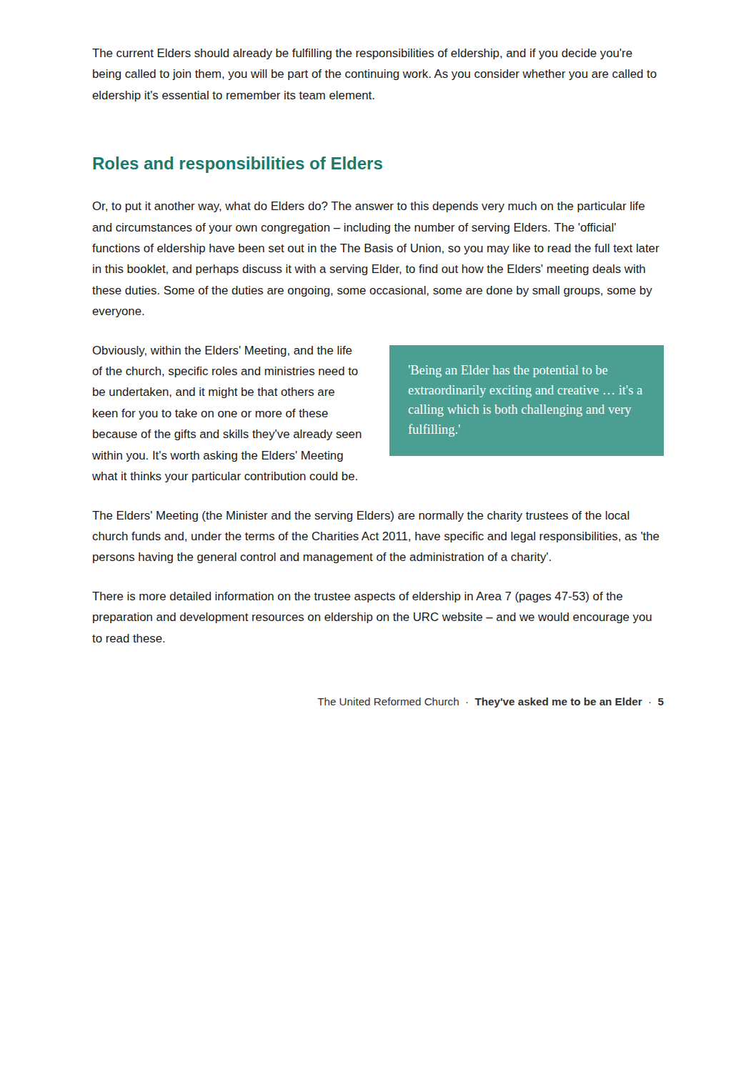The current Elders should already be fulfilling the responsibilities of eldership, and if you decide you're being called to join them, you will be part of the continuing work. As you consider whether you are called to eldership it's essential to remember its team element.
Roles and responsibilities of Elders
Or, to put it another way, what do Elders do? The answer to this depends very much on the particular life and circumstances of your own congregation – including the number of serving Elders. The 'official' functions of eldership have been set out in the The Basis of Union, so you may like to read the full text later in this booklet, and perhaps discuss it with a serving Elder, to find out how the Elders' meeting deals with these duties. Some of the duties are ongoing, some occasional, some are done by small groups, some by everyone.
'Being an Elder has the potential to be extraordinarily exciting and creative … it's a calling which is both challenging and very fulfilling.'
Obviously, within the Elders' Meeting, and the life of the church, specific roles and ministries need to be undertaken, and it might be that others are keen for you to take on one or more of these because of the gifts and skills they've already seen within you. It's worth asking the Elders' Meeting what it thinks your particular contribution could be.
The Elders' Meeting (the Minister and the serving Elders) are normally the charity trustees of the local church funds and, under the terms of the Charities Act 2011, have specific and legal responsibilities, as 'the persons having the general control and management of the administration of a charity'.
There is more detailed information on the trustee aspects of eldership in Area 7 (pages 47-53) of the preparation and development resources on eldership on the URC website – and we would encourage you to read these.
The United Reformed Church · They've asked me to be an Elder · 5